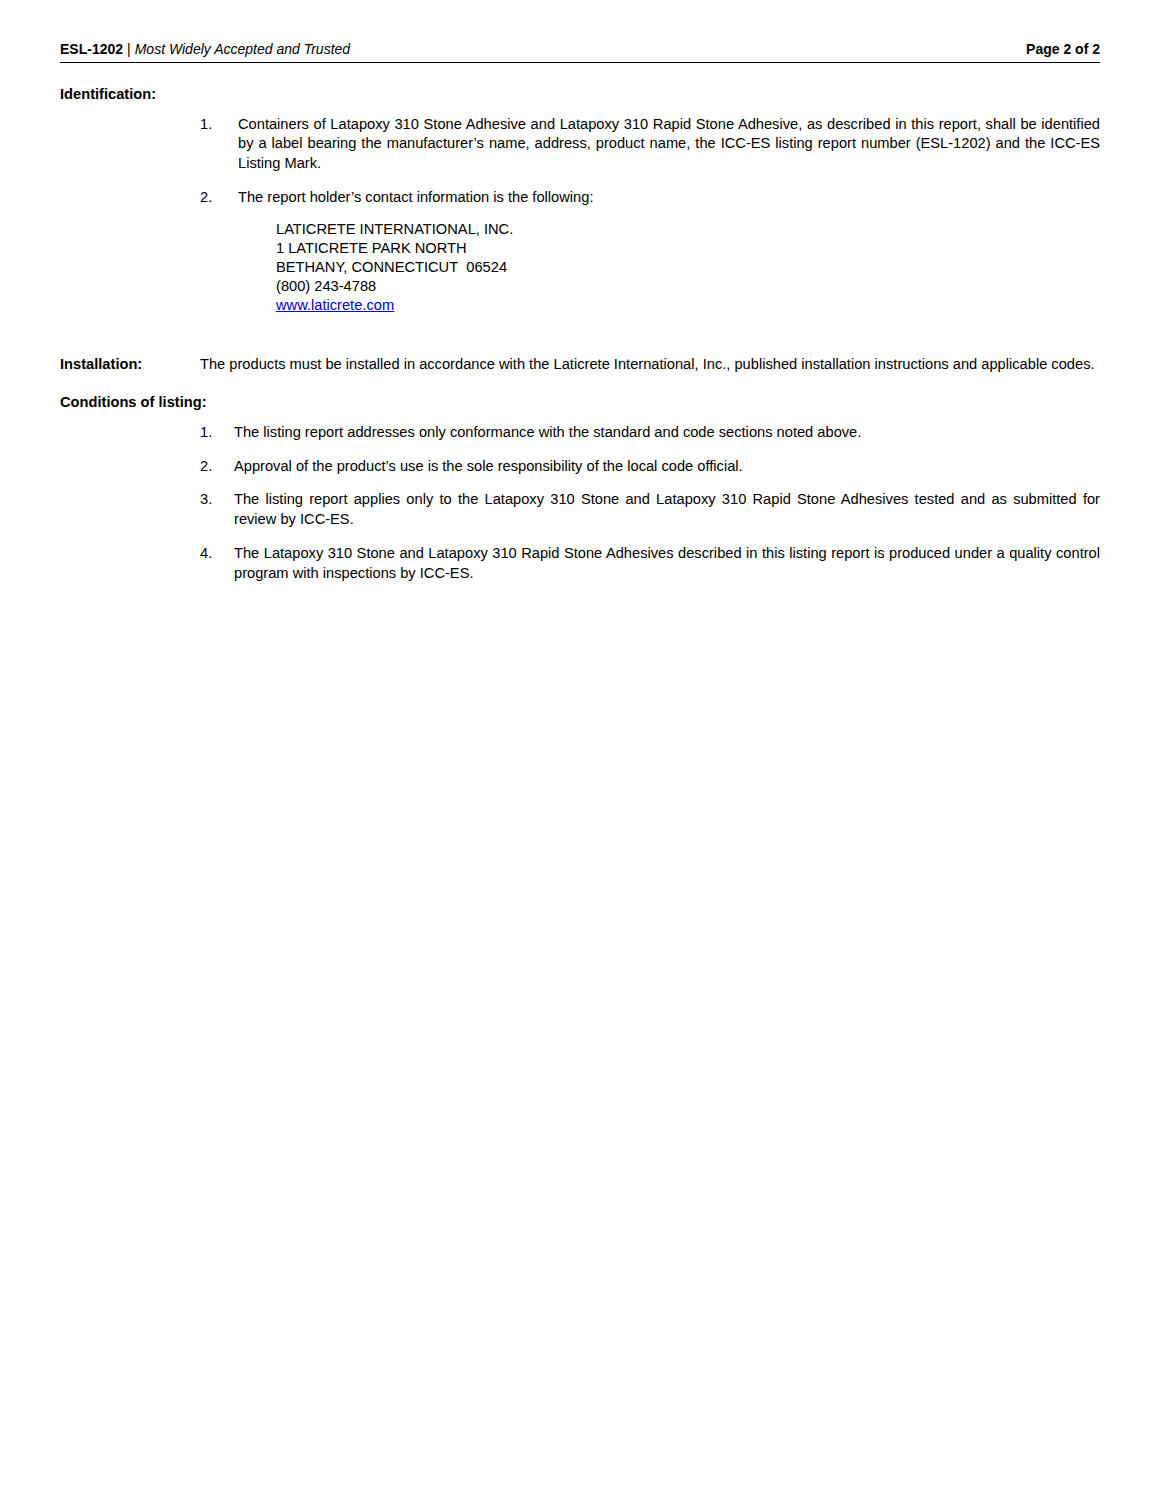ESL-1202|Most Widely Accepted and Trusted
Page 2 of 2
Identification:
1. Containers of Latapoxy 310 Stone Adhesive and Latapoxy 310 Rapid Stone Adhesive, as described in this report, shall be identified by a label bearing the manufacturer’s name, address, product name, the ICC-ES listing report number (ESL-1202) and the ICC-ES Listing Mark.
2. The report holder’s contact information is the following:
LATICRETE INTERNATIONAL, INC.
1 LATICRETE PARK NORTH
BETHANY, CONNECTICUT 06524
(800) 243-4788
www.laticrete.com
Installation:
The products must be installed in accordance with the Laticrete International, Inc., published installation instructions and applicable codes.
Conditions of listing:
1. The listing report addresses only conformance with the standard and code sections noted above.
2. Approval of the product’s use is the sole responsibility of the local code official.
3. The listing report applies only to the Latapoxy 310 Stone and Latapoxy 310 Rapid Stone Adhesives tested and as submitted for review by ICC-ES.
4. The Latapoxy 310 Stone and Latapoxy 310 Rapid Stone Adhesives described in this listing report is produced under a quality control program with inspections by ICC-ES.